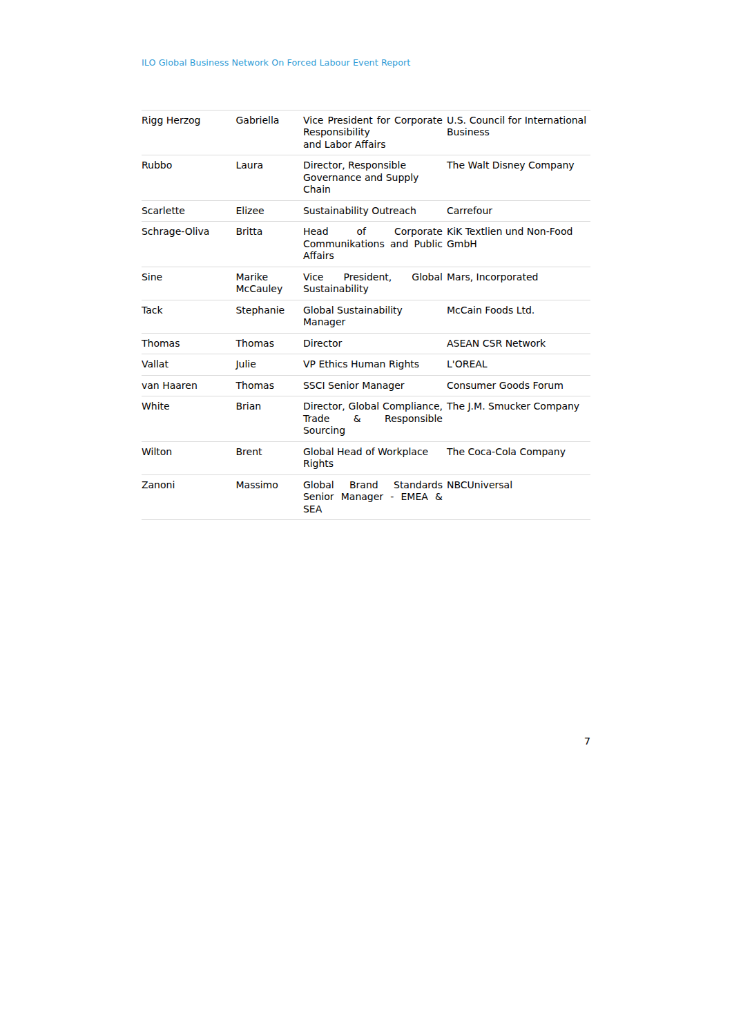ILO Global Business Network On Forced Labour Event Report
| Rigg Herzog | Gabriella | Vice President for Corporate Responsibility and Labor Affairs | U.S. Council for International Business |
| Rubbo | Laura | Director, Responsible Governance and Supply Chain | The Walt Disney Company |
| Scarlette | Elizee | Sustainability Outreach | Carrefour |
| Schrage-Oliva | Britta | Head of Corporate Communikations and Public Affairs | KiK Textlien und Non-Food GmbH |
| Sine | Marike McCauley | Vice President, Global Sustainability | Mars, Incorporated |
| Tack | Stephanie | Global Sustainability Manager | McCain Foods Ltd. |
| Thomas | Thomas | Director | ASEAN CSR Network |
| Vallat | Julie | VP Ethics Human Rights | L'OREAL |
| van Haaren | Thomas | SSCI Senior Manager | Consumer Goods Forum |
| White | Brian | Director, Global Compliance, Trade & Responsible Sourcing | The J.M. Smucker Company |
| Wilton | Brent | Global Head of Workplace Rights | The Coca-Cola Company |
| Zanoni | Massimo | Global Brand Standards Senior Manager - EMEA & SEA | NBCUniversal |
7